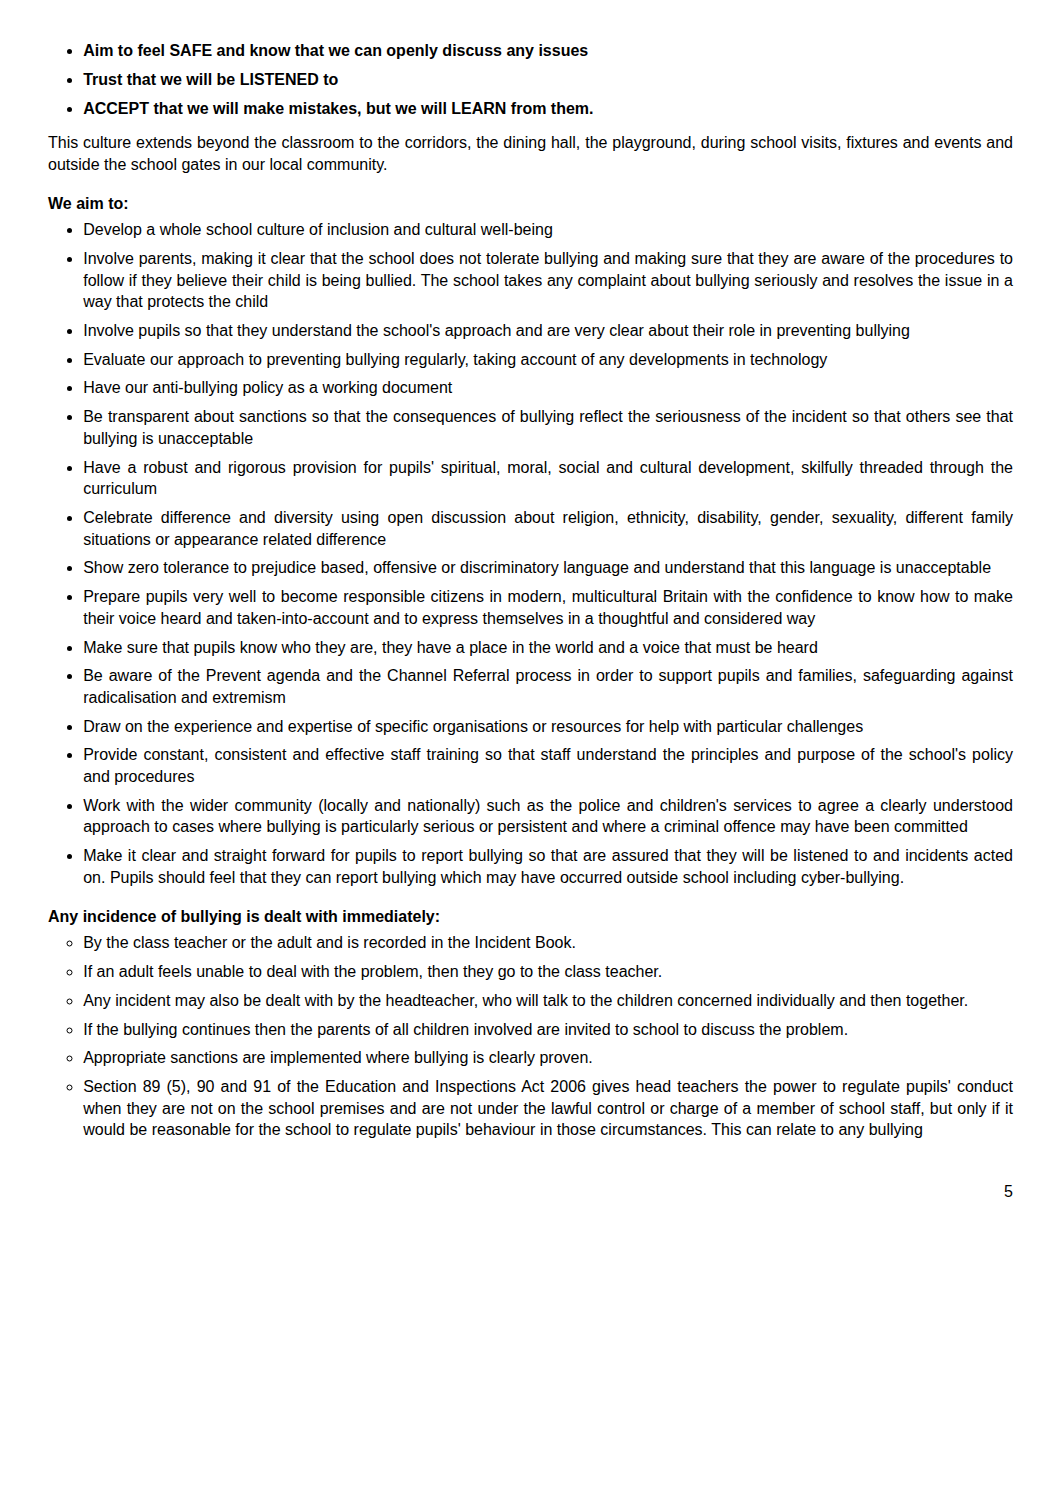Aim to feel SAFE and know that we can openly discuss any issues
Trust that we will be LISTENED to
ACCEPT that we will make mistakes, but we will LEARN from them.
This culture extends beyond the classroom to the corridors, the dining hall, the playground, during school visits, fixtures and events and outside the school gates in our local community.
We aim to:
Develop a whole school culture of inclusion and cultural well-being
Involve parents, making it clear that the school does not tolerate bullying and making sure that they are aware of the procedures to follow if they believe their child is being bullied. The school takes any complaint about bullying seriously and resolves the issue in a way that protects the child
Involve pupils so that they understand the school's approach and are very clear about their role in preventing bullying
Evaluate our approach to preventing bullying regularly, taking account of any developments in technology
Have our anti-bullying policy as a working document
Be transparent about sanctions so that the consequences of bullying reflect the seriousness of the incident so that others see that bullying is unacceptable
Have a robust and rigorous provision for pupils' spiritual, moral, social and cultural development, skilfully threaded through the curriculum
Celebrate difference and diversity using open discussion about religion, ethnicity, disability, gender, sexuality, different family situations or appearance related difference
Show zero tolerance to prejudice based, offensive or discriminatory language and understand that this language is unacceptable
Prepare pupils very well to become responsible citizens in modern, multicultural Britain with the confidence to know how to make their voice heard and taken-into-account and to express themselves in a thoughtful and considered way
Make sure that pupils know who they are, they have a place in the world and a voice that must be heard
Be aware of the Prevent agenda and the Channel Referral process in order to support pupils and families, safeguarding against radicalisation and extremism
Draw on the experience and expertise of specific organisations or resources for help with particular challenges
Provide constant, consistent and effective staff training so that staff understand the principles and purpose of the school's policy and procedures
Work with the wider community (locally and nationally) such as the police and children's services to agree a clearly understood approach to cases where bullying is particularly serious or persistent and where a criminal offence may have been committed
Make it clear and straight forward for pupils to report bullying so that are assured that they will be listened to and incidents acted on. Pupils should feel that they can report bullying which may have occurred outside school including cyber-bullying.
Any incidence of bullying is dealt with immediately:
By the class teacher or the adult and is recorded in the Incident Book.
If an adult feels unable to deal with the problem, then they go to the class teacher.
Any incident may also be dealt with by the headteacher, who will talk to the children concerned individually and then together.
If the bullying continues then the parents of all children involved are invited to school to discuss the problem.
Appropriate sanctions are implemented where bullying is clearly proven.
Section 89 (5), 90 and 91 of the Education and Inspections Act 2006 gives head teachers the power to regulate pupils' conduct when they are not on the school premises and are not under the lawful control or charge of a member of school staff, but only if it would be reasonable for the school to regulate pupils' behaviour in those circumstances. This can relate to any bullying
5